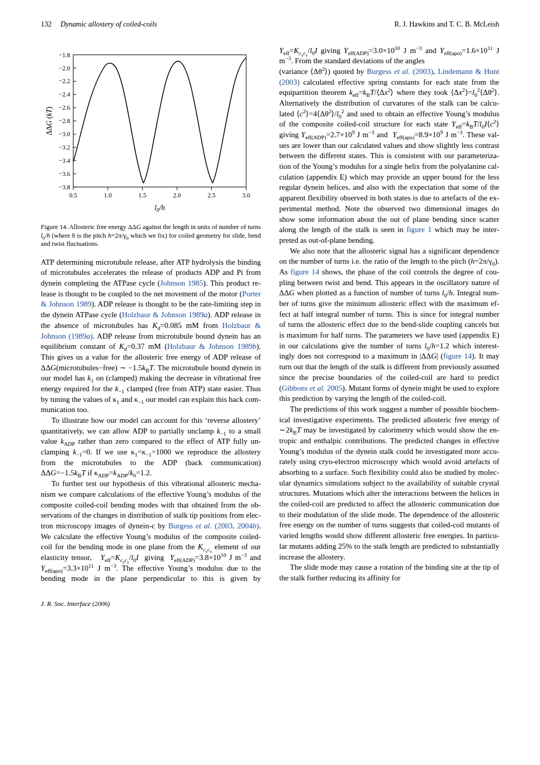132 Dynamic allostery of coiled-coils R. J. Hawkins and T. C. B. McLeish
−1.8 −2.0 −2.2 −2.4 −2.6 −2.8 −3.0 −3.2 −3.4 −3.6 −3.8 0.5 1.0 1.5 2.0 2.5 3.0 l0/h ΔΔG (kT)
Figure 14. Allosteric free energy ΔΔG against the length in units of number of turns l0/h (where h is the pitch h=2π/γ0 which we fix) for coiled geometry for slide, bend and twist fluctuations.
ATP determining microtubule release, after ATP hydrolysis the binding of microtubules accelerates the release of products ADP and Pi from dynein completing the ATPase cycle (Johnson 1985). This product release is thought to be coupled to the net movement of the motor (Porter & Johnson 1989). ADP release is thought to be the rate-limiting step in the dynein ATPase cycle (Holzbaur & Johnson 1989a). ADP release in the absence of microtubules has Kd=0.085 mM from Holzbaur & Johnson (1989a). ADP release from microtubule bound dynein has an equilibrium constant of Kd=0.37 mM (Holzbaur & Johnson 1989b). This gives us a value for the allosteric free energy of ADP release of ΔΔG(microtubules−free) ∼ −1.5kBT. The microtubule bound dynein in our model has k1 on (clamped) making the decrease in vibrational free energy required for the k−1 clamped (free from ATP) state easier. Thus by tuning the values of κ1 and κ−1 our model can explain this back communication too.
To illustrate how our model can account for this ‘reverse allostery’ quantitatively, we can allow ADP to partially unclamp k−1 to a small value kADP rather than zero compared to the effect of ATP fully unclamping k−1=0. If we use κ1=κ−1=1000 we reproduce the allostery from the microtubules to the ADP (back communication) ΔΔG=−1.5kBT if κADP=kADP/k0=1.2.
To further test our hypothesis of this vibrational allosteric mechanism we compare calculations of the effective Young’s modulus of the composite coiled-coil bending modes with that obtained from the observations of the changes in distribution of stalk tip positions from electron microscopy images of dynein-c by Burgess et al. (2003, 2004b). We calculate the effective Young’s modulus of the composite coiled-coil for the bending mode in one plane from the Kcxcx element of our elasticity tensor, Yeff=Kcxcx/l0I giving Yeff(ADP)=3.8×1010 J m−3 and Yeff(apo)=3.3×1011 J m−3. The effective Young’s modulus due to the bending mode in the plane perpendicular to this is given by Yeff=Kcycy/l0I giving Yeff(ADP)=3.0×1010 J m−3 and Yeff(apo)=1.6×1011 J m−3. From the standard deviations of the angles
(variance ⟨Δθ2⟩) quoted by Burgess et al. (2003), Lindemann & Hunt (2003) calculated effective spring constants for each state from the equipartition theorem keff=kBT/⟨Δx2⟩ where they took ⟨Δx2⟩=l02⟨Δθ2⟩. Alternatively the distribution of curvatures of the stalk can be calculated ⟨c2⟩=4⟨Δθ2⟩/l02 and used to obtain an effective Young’s modulus of the composite coiled-coil structure for each state Yeff=kBT/l0I⟨c2⟩ giving Yeff(ADP)=2.7×109 J m−3 and Yeff(apo)=8.9×109 J m−3. These values are lower than our calculated values and show slightly less contrast between the different states. This is consistent with our parameterization of the Young’s modulus for a single helix from the polyalanine calculation (appendix E) which may provide an upper bound for the less regular dynein helices, and also with the expectation that some of the apparent flexibility observed in both states is due to artefacts of the experimental method. Note the observed two dimensional images do show some information about the out of plane bending since scatter along the length of the stalk is seen in figure 1 which may be interpreted as out-of-plane bending.
We also note that the allosteric signal has a significant dependence on the number of turns i.e. the ratio of the length to the pitch (h=2π/γ0). As figure 14 shows, the phase of the coil controls the degree of coupling between twist and bend. This appears in the oscillatory nature of ΔΔG when plotted as a function of number of turns l0/h. Integral number of turns give the minimum allosteric effect with the maximum effect at half integral number of turns. This is since for integral number of turns the allosteric effect due to the bend-slide coupling cancels but is maximum for half turns. The parameters we have used (appendix E) in our calculations give the number of turns l0/h=1.2 which interestingly does not correspond to a maximum in |ΔΔG| (figure 14). It may turn out that the length of the stalk is different from previously assumed since the precise boundaries of the coiled-coil are hard to predict (Gibbons et al. 2005). Mutant forms of dynein might be used to explore this prediction by varying the length of the coiled-coil.
The predictions of this work suggest a number of possible biochemical investigative experiments. The predicted allosteric free energy of ∼2kBT may be investigated by calorimetry which would show the entropic and enthalpic contributions. The predicted changes in effective Young’s modulus of the dynein stalk could be investigated more accurately using cryo-electron microscopy which would avoid artefacts of absorbing to a surface. Such flexibility could also be studied by molecular dynamics simulations subject to the availability of suitable crystal structures. Mutations which alter the interactions between the helices in the coiled-coil are predicted to affect the allosteric communication due to their modulation of the slide mode. The dependence of the allosteric free energy on the number of turns suggests that coiled-coil mutants of varied lengths would show different allosteric free energies. In particular mutants adding 25% to the stalk length are predicted to substantially increase the allostery.
The slide mode may cause a rotation of the binding site at the tip of the stalk further reducing its affinity for
J. R. Soc. Interface (2006)